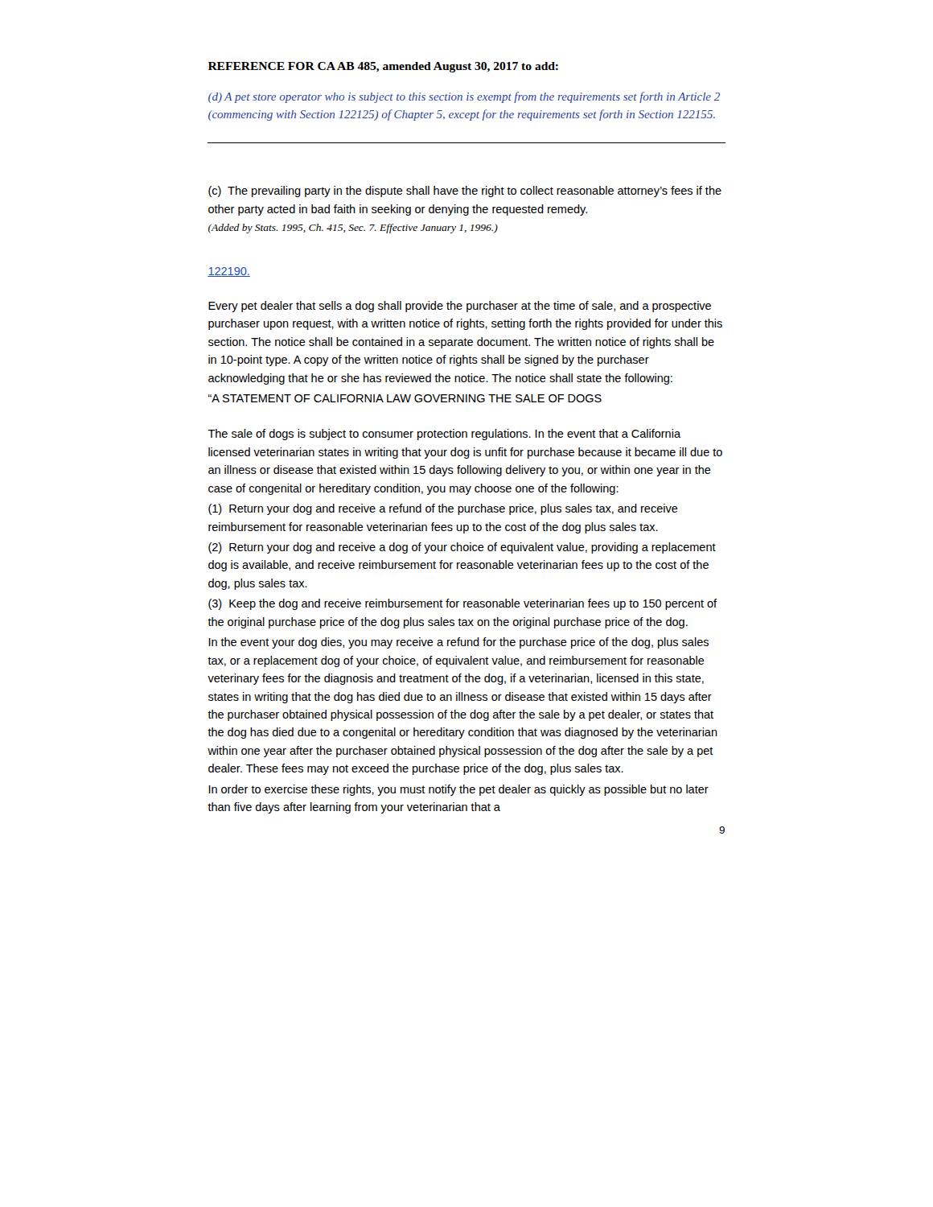REFERENCE FOR CA AB 485, amended August 30, 2017 to add:
(d) A pet store operator who is subject to this section is exempt from the requirements set forth in Article 2 (commencing with Section 122125) of Chapter 5, except for the requirements set forth in Section 122155.
(c) The prevailing party in the dispute shall have the right to collect reasonable attorney’s fees if the other party acted in bad faith in seeking or denying the requested remedy.
(Added by Stats. 1995, Ch. 415, Sec. 7. Effective January 1, 1996.)
122190.
Every pet dealer that sells a dog shall provide the purchaser at the time of sale, and a prospective purchaser upon request, with a written notice of rights, setting forth the rights provided for under this section. The notice shall be contained in a separate document. The written notice of rights shall be in 10-point type. A copy of the written notice of rights shall be signed by the purchaser acknowledging that he or she has reviewed the notice. The notice shall state the following:
“A STATEMENT OF CALIFORNIA LAW GOVERNING THE SALE OF DOGS
The sale of dogs is subject to consumer protection regulations. In the event that a California licensed veterinarian states in writing that your dog is unfit for purchase because it became ill due to an illness or disease that existed within 15 days following delivery to you, or within one year in the case of congenital or hereditary condition, you may choose one of the following:
(1) Return your dog and receive a refund of the purchase price, plus sales tax, and receive reimbursement for reasonable veterinarian fees up to the cost of the dog plus sales tax.
(2) Return your dog and receive a dog of your choice of equivalent value, providing a replacement dog is available, and receive reimbursement for reasonable veterinarian fees up to the cost of the dog, plus sales tax.
(3) Keep the dog and receive reimbursement for reasonable veterinarian fees up to 150 percent of the original purchase price of the dog plus sales tax on the original purchase price of the dog.
In the event your dog dies, you may receive a refund for the purchase price of the dog, plus sales tax, or a replacement dog of your choice, of equivalent value, and reimbursement for reasonable veterinary fees for the diagnosis and treatment of the dog, if a veterinarian, licensed in this state, states in writing that the dog has died due to an illness or disease that existed within 15 days after the purchaser obtained physical possession of the dog after the sale by a pet dealer, or states that the dog has died due to a congenital or hereditary condition that was diagnosed by the veterinarian within one year after the purchaser obtained physical possession of the dog after the sale by a pet dealer. These fees may not exceed the purchase price of the dog, plus sales tax.
In order to exercise these rights, you must notify the pet dealer as quickly as possible but no later than five days after learning from your veterinarian that a
9